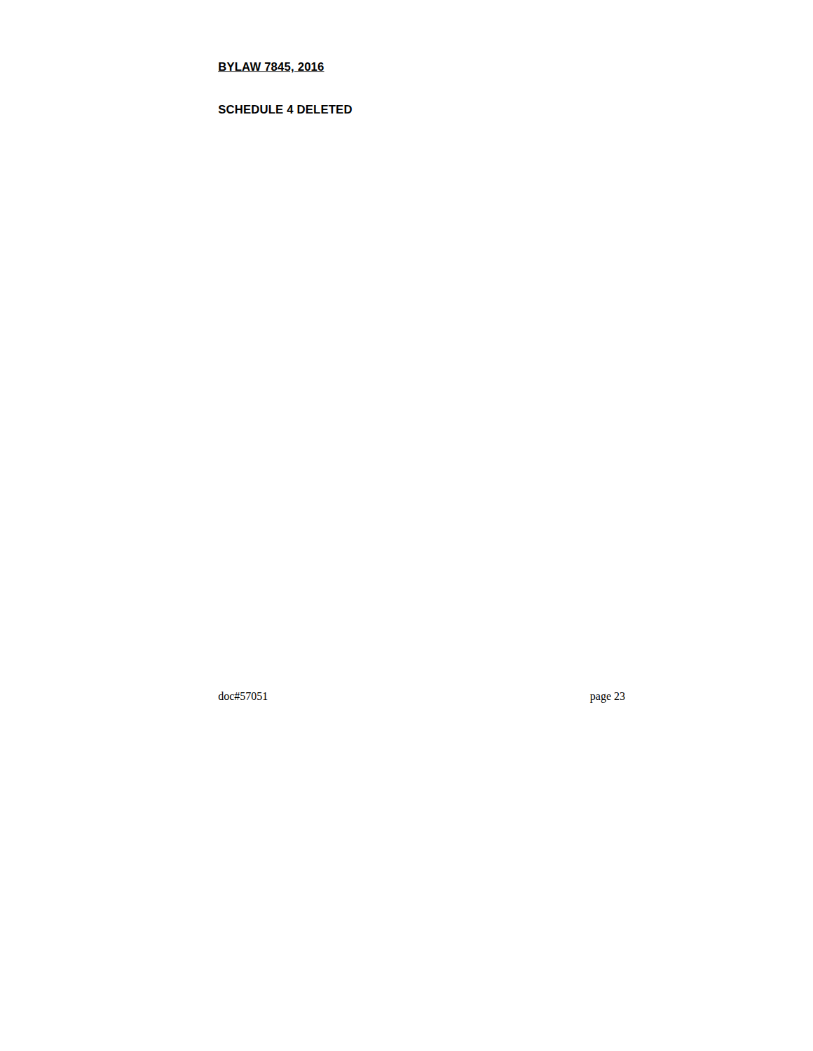BYLAW 7845, 2016
SCHEDULE 4 DELETED
doc#57051 page 23